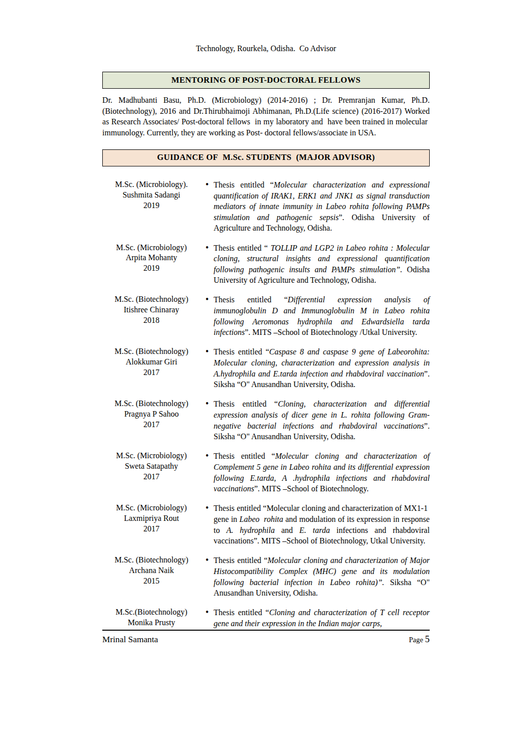Technology, Rourkela, Odisha. Co Advisor
MENTORING OF POST-DOCTORAL FELLOWS
Dr. Madhubanti Basu, Ph.D. (Microbiology) (2014-2016) ; Dr. Premranjan Kumar, Ph.D.(Biotechnology), 2016 and Dr.Thirubhaimoji Abhimanan, Ph.D.(Life science) (2016-2017) Worked as Research Associates/ Post-doctoral fellows in my laboratory and have been trained in molecular immunology. Currently, they are working as Post- doctoral fellows/associate in USA.
GUIDANCE OF M.Sc. STUDENTS (MAJOR ADVISOR)
| M.Sc. (Microbiology). Sushmita Sadangi 2019 | • | Thesis entitled “ Molecular characterization and expressional quantification of IRAK1, ERK1 and JNK1 as signal transduction mediators of innate immunity in Labeo rohita following PAMPs stimulation and pathogenic sepsis ”. Odisha University of Agriculture and Technology, Odisha. |
| M.Sc. (Microbiology) Arpita Mohanty 2019 | • | Thesis entitled “ TOLLIP and LGP2 in Labeo rohita : Molecular cloning, structural insights and expressional quantification following pathogenic insults and PAMPs stimulation”. Odisha University of Agriculture and Technology, Odisha. |
| M.Sc. (Biotechnology) Itishree Chinaray 2018 | • | Thesis entitled “ Differential expression analysis of immunoglobulin D and Immunoglobulin M in Labeo rohita following Aeromonas hydrophila and Edwardsiella tarda infections ”. MITS –School of Biotechnology /Utkal University. |
| M.Sc. (Biotechnology) Alokkumar Giri 2017 | • | Thesis entitled “ Caspase 8 and caspase 9 gene of Labeorohita: Molecular cloning, characterization and expression analysis in A.hydrophila and E.tarda infection and rhabdoviral vaccination ”. Siksha “O" Anusandhan University, Odisha. |
| M.Sc. (Biotechnology) Pragnya P Sahoo 2017 | • | Thesis entitled “ Cloning, characterization and differential expression analysis of dicer gene in L. rohita following Gram-negative bacterial infections and rhabdoviral vaccinations ”. Siksha “O" Anusandhan University, Odisha. |
| M.Sc. (Microbiology) Sweta Satapathy 2017 | • | Thesis entitled “ Molecular cloning and characterization of Complement 5 gene in Labeo rohita and its differential expression following E.tarda, A .hydrophila infections and rhabdoviral vaccinations ”. MITS –School of Biotechnology. |
| M.Sc. (Microbiology) Laxmipriya Rout 2017 | • | Thesis entitled “Molecular cloning and characterization of MX1-1 gene in Labeo rohita and modulation of its expression in response to A. hydrophila and E. tarda infections and rhabdoviral vaccinations”. MITS –School of Biotechnology, Utkal University. |
| M.Sc. (Biotechnology) Archana Naik 2015 | • | Thesis entitled “ Molecular cloning and characterization of Major Histocompatibility Complex (MHC) gene and its modulation following bacterial infection in Labeo rohita)”. Siksha “O" Anusandhan University, Odisha. |
| M.Sc.(Biotechnology) Monika Prusty | • | Thesis entitled “ Cloning and characterization of T cell receptor gene and their expression in the Indian major carps, |
Mrinal Samanta Page 5